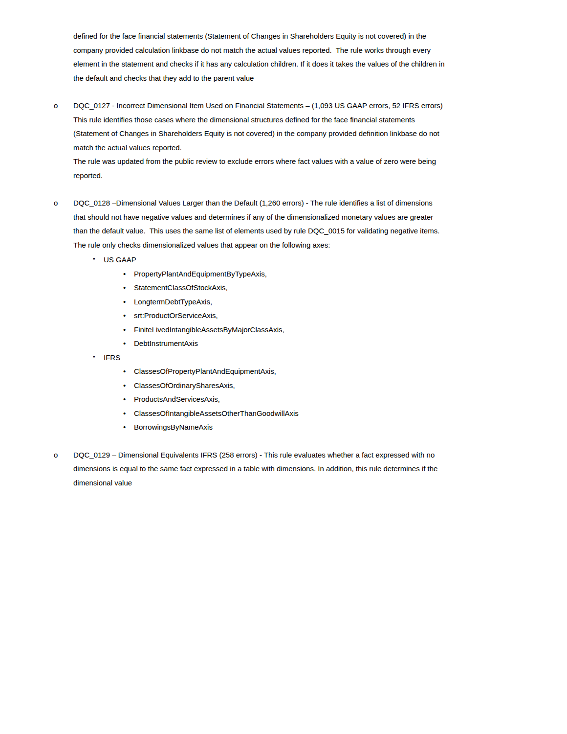defined for the face financial statements (Statement of Changes in Shareholders Equity is not covered) in the company provided calculation linkbase do not match the actual values reported. The rule works through every element in the statement and checks if it has any calculation children. If it does it takes the values of the children in the default and checks that they add to the parent value
o
DQC_0127 - Incorrect Dimensional Item Used on Financial Statements – (1,093 US GAAP errors, 52 IFRS errors) This rule identifies those cases where the dimensional structures defined for the face financial statements (Statement of Changes in Shareholders Equity is not covered) in the company provided definition linkbase do not match the actual values reported.
The rule was updated from the public review to exclude errors where fact values with a value of zero were being reported.
o
DQC_0128 –Dimensional Values Larger than the Default (1,260 errors) - The rule identifies a list of dimensions that should not have negative values and determines if any of the dimensionalized monetary values are greater than the default value. This uses the same list of elements used by rule DQC_0015 for validating negative items. The rule only checks dimensionalized values that appear on the following axes:
US GAAP
PropertyPlantAndEquipmentByTypeAxis,
StatementClassOfStockAxis,
LongtermDebtTypeAxis,
srt:ProductOrServiceAxis,
FiniteLivedIntangibleAssetsByMajorClassAxis,
DebtInstrumentAxis
IFRS
ClassesOfPropertyPlantAndEquipmentAxis,
ClassesOfOrdinarySharesAxis,
ProductsAndServicesAxis,
ClassesOfIntangibleAssetsOtherThanGoodwillAxis
BorrowingsByNameAxis
o
DQC_0129 – Dimensional Equivalents IFRS (258 errors) - This rule evaluates whether a fact expressed with no dimensions is equal to the same fact expressed in a table with dimensions. In addition, this rule determines if the dimensional value